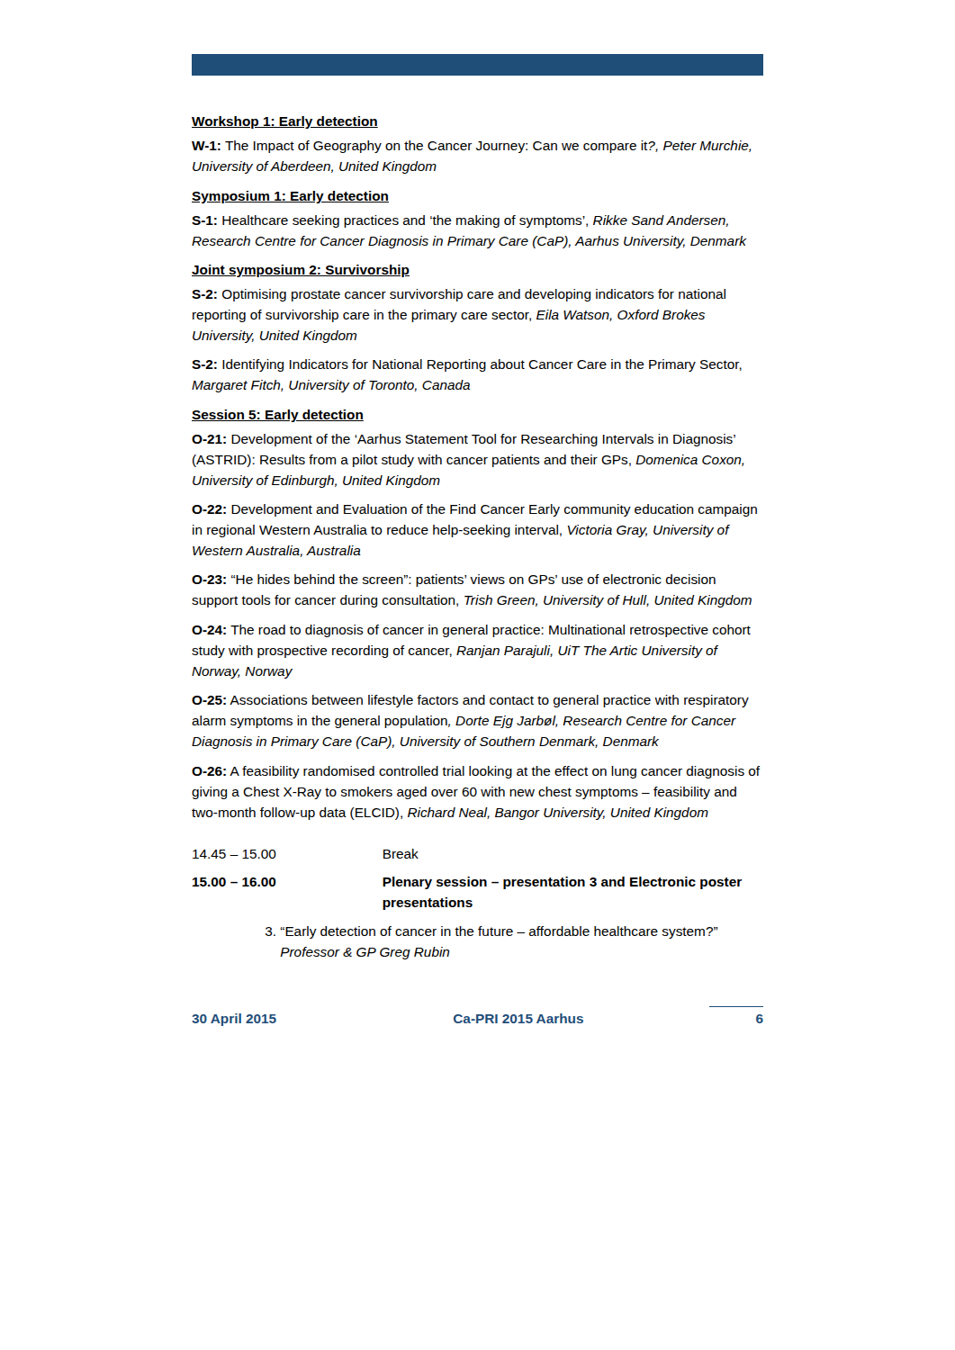Workshop 1: Early detection
W-1: The Impact of Geography on the Cancer Journey: Can we compare it?, Peter Murchie, University of Aberdeen, United Kingdom
Symposium 1: Early detection
S-1: Healthcare seeking practices and ‘the making of symptoms’, Rikke Sand Andersen, Research Centre for Cancer Diagnosis in Primary Care (CaP), Aarhus University, Denmark
Joint symposium 2: Survivorship
S-2: Optimising prostate cancer survivorship care and developing indicators for national reporting of survivorship care in the primary care sector, Eila Watson, Oxford Brokes University, United Kingdom
S-2: Identifying Indicators for National Reporting about Cancer Care in the Primary Sector, Margaret Fitch, University of Toronto, Canada
Session 5: Early detection
O-21: Development of the ‘Aarhus Statement Tool for Researching Intervals in Diagnosis’ (ASTRID): Results from a pilot study with cancer patients and their GPs, Domenica Coxon, University of Edinburgh, United Kingdom
O-22: Development and Evaluation of the Find Cancer Early community education campaign in regional Western Australia to reduce help-seeking interval, Victoria Gray, University of Western Australia, Australia
O-23: “He hides behind the screen”: patients’ views on GPs’ use of electronic decision support tools for cancer during consultation, Trish Green, University of Hull, United Kingdom
O-24: The road to diagnosis of cancer in general practice: Multinational retrospective cohort study with prospective recording of cancer, Ranjan Parajuli, UiT The Artic University of Norway, Norway
O-25: Associations between lifestyle factors and contact to general practice with respiratory alarm symptoms in the general population, Dorte Ejg Jarbøl, Research Centre for Cancer Diagnosis in Primary Care (CaP), University of Southern Denmark, Denmark
O-26: A feasibility randomised controlled trial looking at the effect on lung cancer diagnosis of giving a Chest X-Ray to smokers aged over 60 with new chest symptoms – feasibility and two-month follow-up data (ELCID), Richard Neal, Bangor University, United Kingdom
14.45 – 15.00 Break
15.00 – 16.00 Plenary session – presentation 3 and Electronic poster presentations
“Early detection of cancer in the future – affordable healthcare system?”Professor & GP Greg Rubin
30 April 2015
Ca-PRI 2015 Aarhus
6